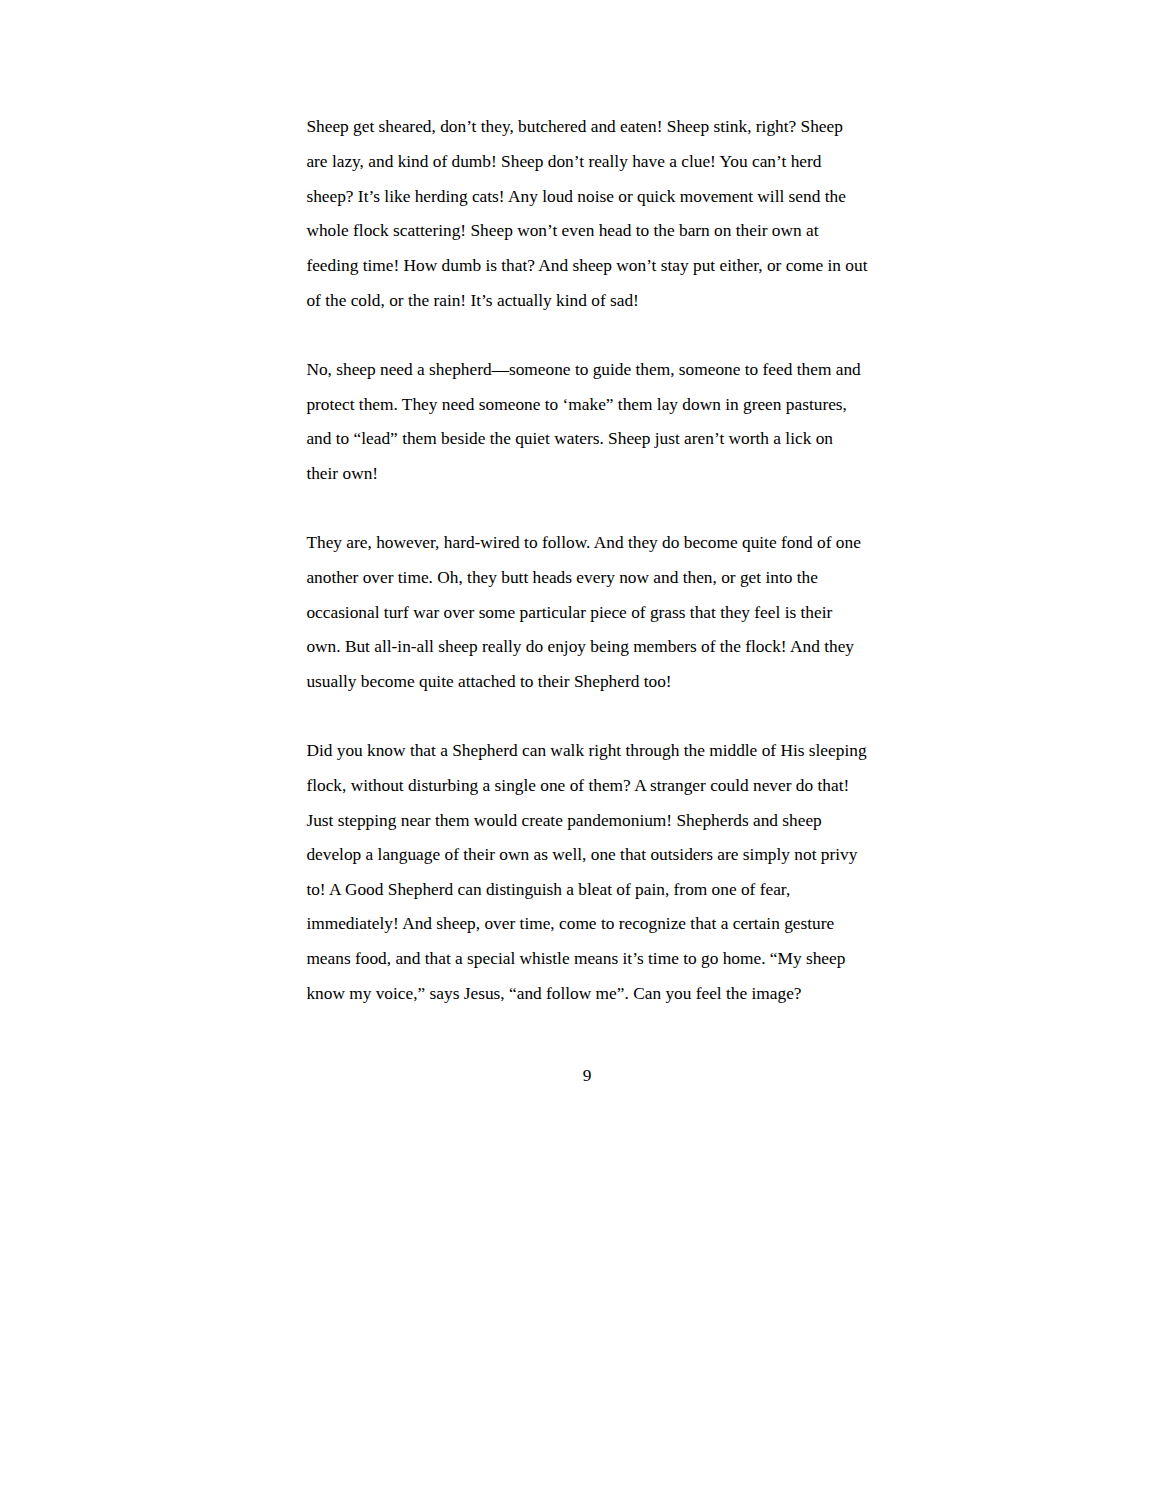Sheep get sheared, don’t they, butchered and eaten! Sheep stink, right? Sheep are lazy, and kind of dumb! Sheep don’t really have a clue! You can’t herd sheep? It’s like herding cats! Any loud noise or quick movement will send the whole flock scattering! Sheep won’t even head to the barn on their own at feeding time! How dumb is that? And sheep won’t stay put either, or come in out of the cold, or the rain! It’s actually kind of sad!
No, sheep need a shepherd—someone to guide them, someone to feed them and protect them. They need someone to ‘make” them lay down in green pastures, and to “lead” them beside the quiet waters. Sheep just aren’t worth a lick on their own!
They are, however, hard-wired to follow. And they do become quite fond of one another over time. Oh, they butt heads every now and then, or get into the occasional turf war over some particular piece of grass that they feel is their own. But all-in-all sheep really do enjoy being members of the flock! And they usually become quite attached to their Shepherd too!
Did you know that a Shepherd can walk right through the middle of His sleeping flock, without disturbing a single one of them? A stranger could never do that! Just stepping near them would create pandemonium! Shepherds and sheep develop a language of their own as well, one that outsiders are simply not privy to! A Good Shepherd can distinguish a bleat of pain, from one of fear, immediately! And sheep, over time, come to recognize that a certain gesture means food, and that a special whistle means it’s time to go home. “My sheep know my voice,” says Jesus, “and follow me”. Can you feel the image?
9